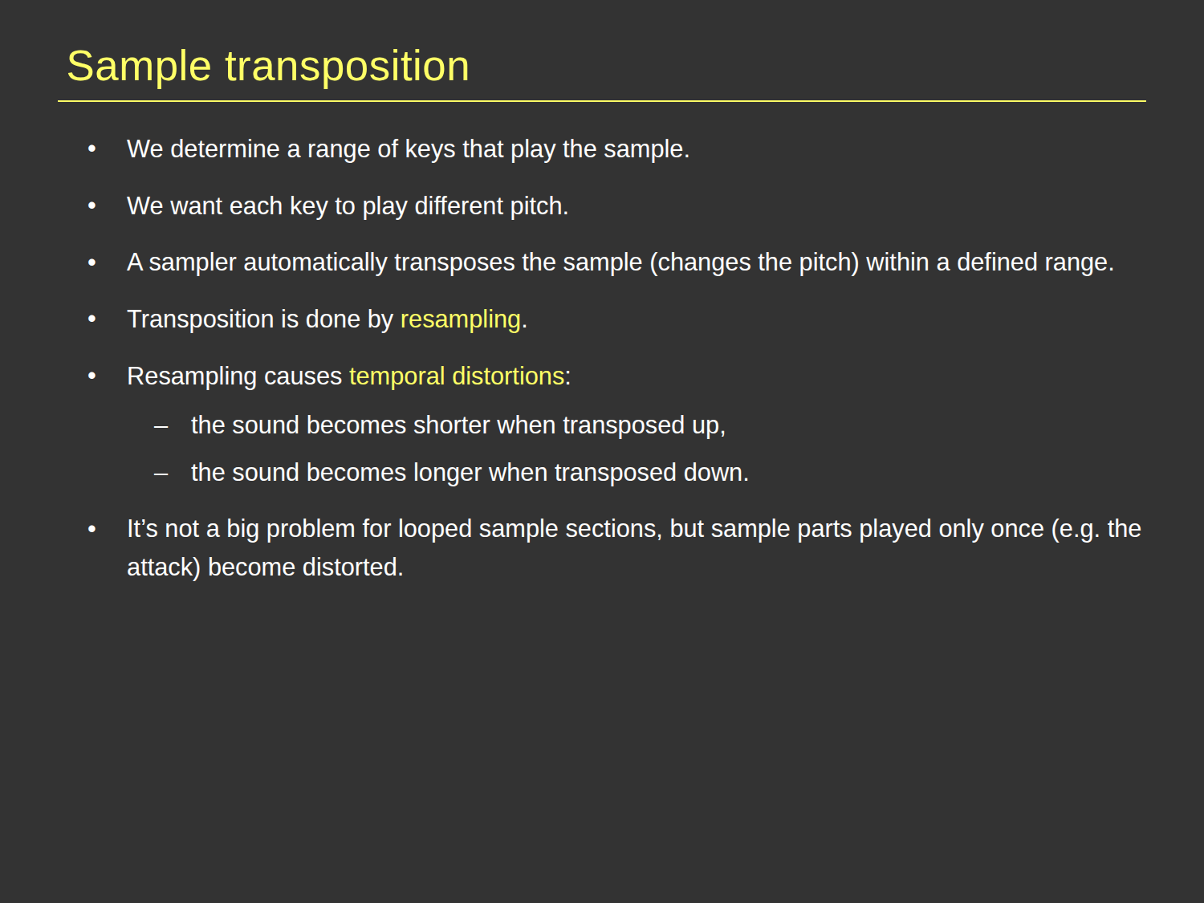Sample transposition
We determine a range of keys that play the sample.
We want each key to play different pitch.
A sampler automatically transposes the sample (changes the pitch) within a defined range.
Transposition is done by resampling.
Resampling causes temporal distortions:
the sound becomes shorter when transposed up,
the sound becomes longer when transposed down.
It’s not a big problem for looped sample sections, but sample parts played only once (e.g. the attack) become distorted.